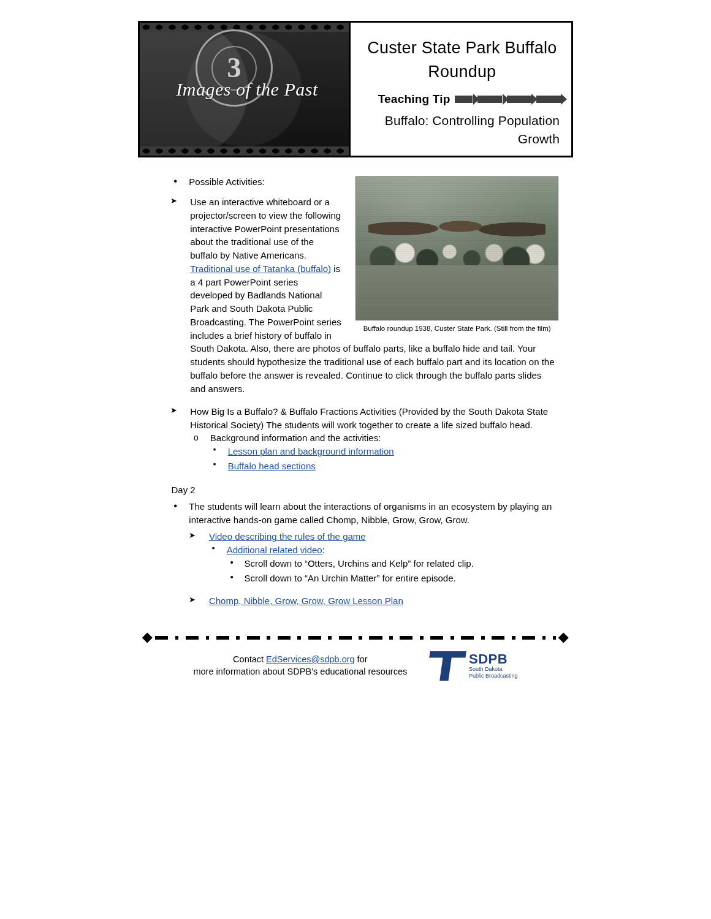3
Images of the Past
Custer State Park Buffalo Roundup
Teaching Tip
Buffalo: Controlling Population Growth
Buffalo roundup 1938, Custer State Park. (Still from the film)
Possible Activities:
Use an interactive whiteboard or a projector/screen to view the following interactive PowerPoint presentations about the traditional use of the buffalo by Native Americans. Traditional use of Tatanka (buffalo) is a 4 part PowerPoint series developed by Badlands National Park and South Dakota Public Broadcasting. The PowerPoint series includes a brief history of buffalo in South Dakota. Also, there are photos of buffalo parts, like a buffalo hide and tail. Your students should hypothesize the traditional use of each buffalo part and its location on the buffalo before the answer is revealed. Continue to click through the buffalo parts slides and answers.
How Big Is a Buffalo? & Buffalo Fractions Activities (Provided by the South Dakota State Historical Society) The students will work together to create a life sized buffalo head.
Background information and the activities:
Lesson plan and background information
Buffalo head sections
Day 2
The students will learn about the interactions of organisms in an ecosystem by playing an interactive hands-on game called Chomp, Nibble, Grow, Grow, Grow.
Video describing the rules of the game
Additional related video:
Scroll down to “Otters, Urchins and Kelp” for related clip.
Scroll down to “An Urchin Matter” for entire episode.
Chomp, Nibble, Grow, Grow, Grow Lesson Plan
Contact EdServices@sdpb.org for
more information about SDPB’s educational resources
SDPB
South Dakota
Public Broadcasting